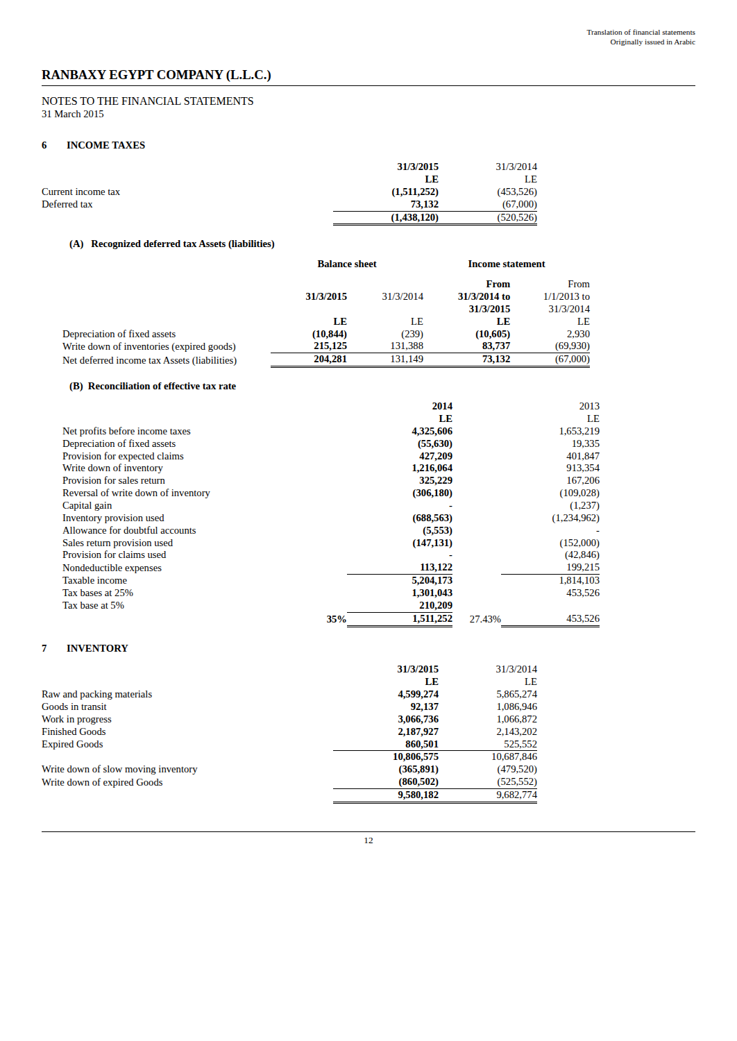Translation of financial statements
Originally issued in Arabic
RANBAXY EGYPT COMPANY (L.L.C.)
NOTES TO THE FINANCIAL STATEMENTS
31 March 2015
6 INCOME TAXES
| | 31/3/2015 | 31/3/2014 |
| | LE | LE |
| Current income tax | (1,511,252) | (453,526) |
| Deferred tax | 73,132 | (67,000) |
| | (1,438,120) | (520,526) |
(A) Recognized deferred tax Assets (liabilities)
| | Balance sheet | Income statement |
| | | | From | From |
| | 31/3/2015 | 31/3/2014 | 31/3/2014 to | 1/1/2013 to |
| | | | 31/3/2015 | 31/3/2014 |
| | LE | LE | LE | LE |
| Depreciation of fixed assets | (10,844) | (239) | (10,605) | 2,930 |
| Write down of inventories (expired goods) | 215,125 | 131,388 | 83,737 | (69,930) |
| Net deferred income tax Assets (liabilities) | 204,281 | 131,149 | 73,132 | (67,000) |
(B) Reconciliation of effective tax rate
| | | 2014 | | 2013 |
| | | LE | | LE |
| Net profits before income taxes | | 4,325,606 | | 1,653,219 |
| Depreciation of fixed assets | | (55,630) | | 19,335 |
| Provision for expected claims | | 427,209 | | 401,847 |
| Write down of inventory | | 1,216,064 | | 913,354 |
| Provision for sales return | | 325,229 | | 167,206 |
| Reversal of write down of inventory | | (306,180) | | (109,028) |
| Capital gain | | - | | (1,237) |
| Inventory provision used | | (688,563) | | (1,234,962) |
| Allowance for doubtful accounts | | (5,553) | | - |
| Sales return provision used | | (147,131) | | (152,000) |
| Provision for claims used | | - | | (42,846) |
| Nondeductible expenses | | 113,122 | | 199,215 |
| Taxable income | | 5,204,173 | | 1,814,103 |
| Tax bases at 25% | | 1,301,043 | | 453,526 |
| Tax base at 5% | | 210,209 | | |
| | 35% | 1,511,252 | 27.43% | 453,526 |
7 INVENTORY
| | 31/3/2015 | 31/3/2014 |
| | LE | LE |
| Raw and packing materials | 4,599,274 | 5,865,274 |
| Goods in transit | 92,137 | 1,086,946 |
| Work in progress | 3,066,736 | 1,066,872 |
| Finished Goods | 2,187,927 | 2,143,202 |
| Expired Goods | 860,501 | 525,552 |
| | 10,806,575 | 10,687,846 |
| Write down of slow moving inventory | (365,891) | (479,520) |
| Write down of expired Goods | (860,502) | (525,552) |
| | 9,580,182 | 9,682,774 |
12